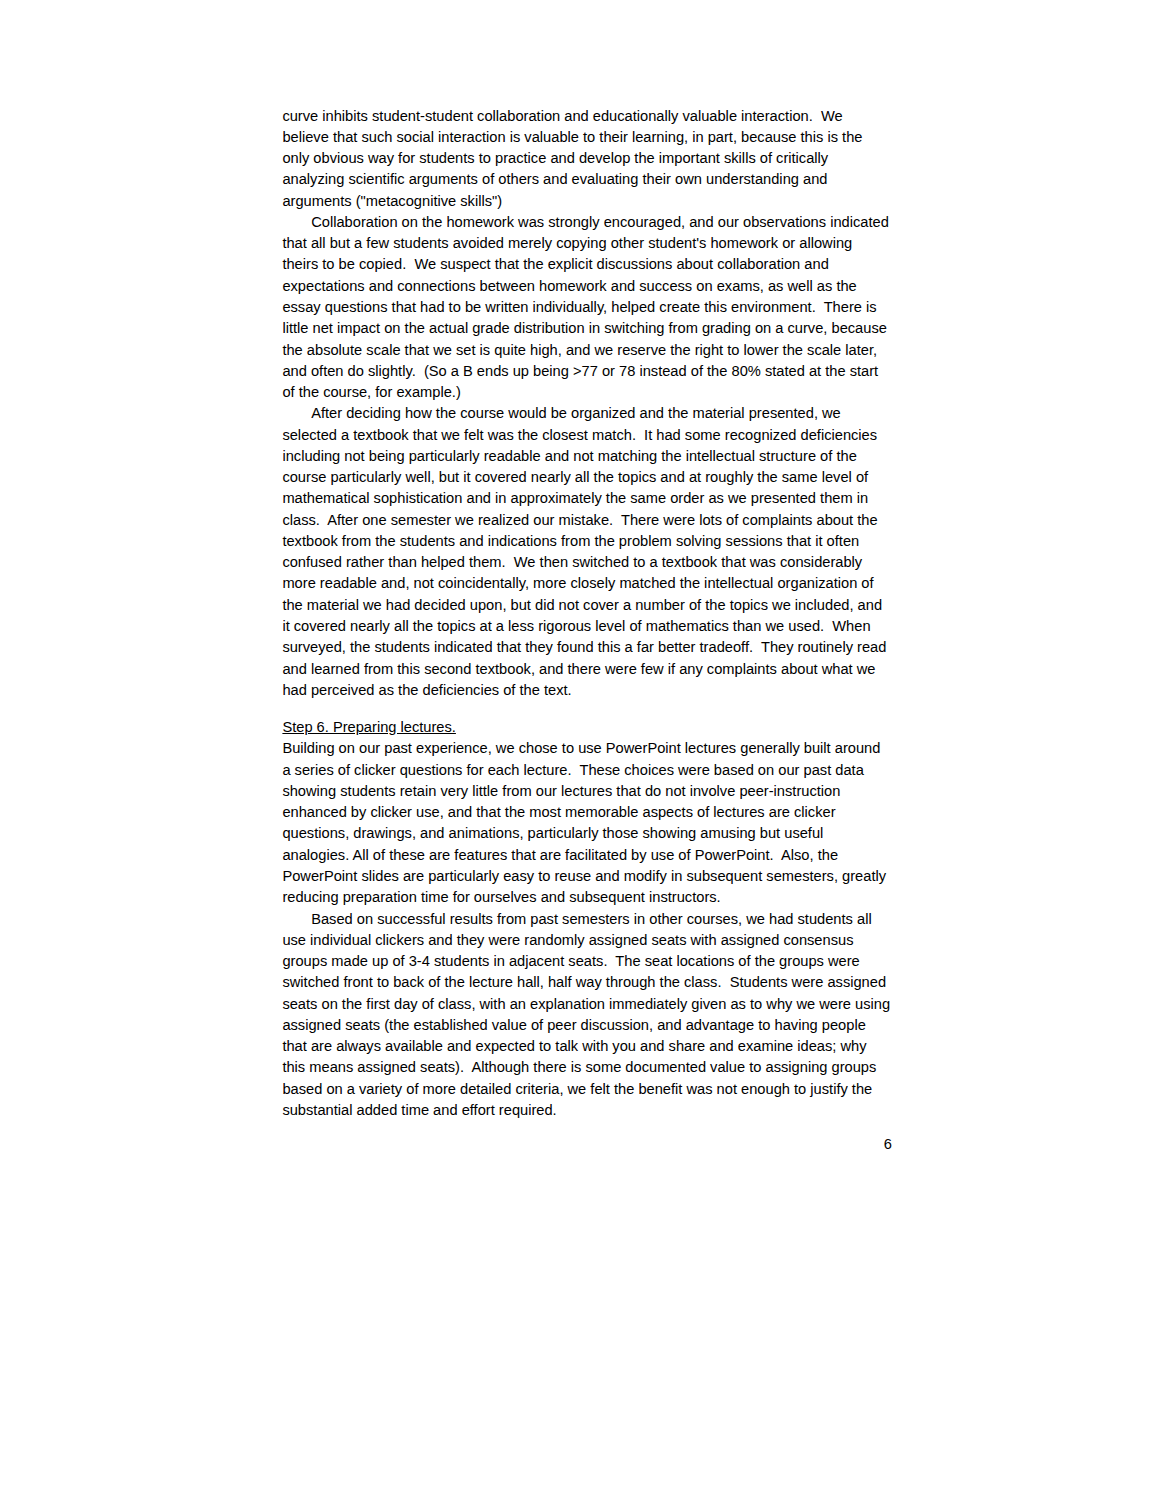curve inhibits student-student collaboration and educationally valuable interaction. We believe that such social interaction is valuable to their learning, in part, because this is the only obvious way for students to practice and develop the important skills of critically analyzing scientific arguments of others and evaluating their own understanding and arguments ("metacognitive skills")
Collaboration on the homework was strongly encouraged, and our observations indicated that all but a few students avoided merely copying other student's homework or allowing theirs to be copied. We suspect that the explicit discussions about collaboration and expectations and connections between homework and success on exams, as well as the essay questions that had to be written individually, helped create this environment. There is little net impact on the actual grade distribution in switching from grading on a curve, because the absolute scale that we set is quite high, and we reserve the right to lower the scale later, and often do slightly. (So a B ends up being >77 or 78 instead of the 80% stated at the start of the course, for example.)
After deciding how the course would be organized and the material presented, we selected a textbook that we felt was the closest match. It had some recognized deficiencies including not being particularly readable and not matching the intellectual structure of the course particularly well, but it covered nearly all the topics and at roughly the same level of mathematical sophistication and in approximately the same order as we presented them in class. After one semester we realized our mistake. There were lots of complaints about the textbook from the students and indications from the problem solving sessions that it often confused rather than helped them. We then switched to a textbook that was considerably more readable and, not coincidentally, more closely matched the intellectual organization of the material we had decided upon, but did not cover a number of the topics we included, and it covered nearly all the topics at a less rigorous level of mathematics than we used. When surveyed, the students indicated that they found this a far better tradeoff. They routinely read and learned from this second textbook, and there were few if any complaints about what we had perceived as the deficiencies of the text.
Step 6. Preparing lectures.
Building on our past experience, we chose to use PowerPoint lectures generally built around a series of clicker questions for each lecture. These choices were based on our past data showing students retain very little from our lectures that do not involve peer-instruction enhanced by clicker use, and that the most memorable aspects of lectures are clicker questions, drawings, and animations, particularly those showing amusing but useful analogies. All of these are features that are facilitated by use of PowerPoint. Also, the PowerPoint slides are particularly easy to reuse and modify in subsequent semesters, greatly reducing preparation time for ourselves and subsequent instructors.
Based on successful results from past semesters in other courses, we had students all use individual clickers and they were randomly assigned seats with assigned consensus groups made up of 3-4 students in adjacent seats. The seat locations of the groups were switched front to back of the lecture hall, half way through the class. Students were assigned seats on the first day of class, with an explanation immediately given as to why we were using assigned seats (the established value of peer discussion, and advantage to having people that are always available and expected to talk with you and share and examine ideas; why this means assigned seats). Although there is some documented value to assigning groups based on a variety of more detailed criteria, we felt the benefit was not enough to justify the substantial added time and effort required.
6